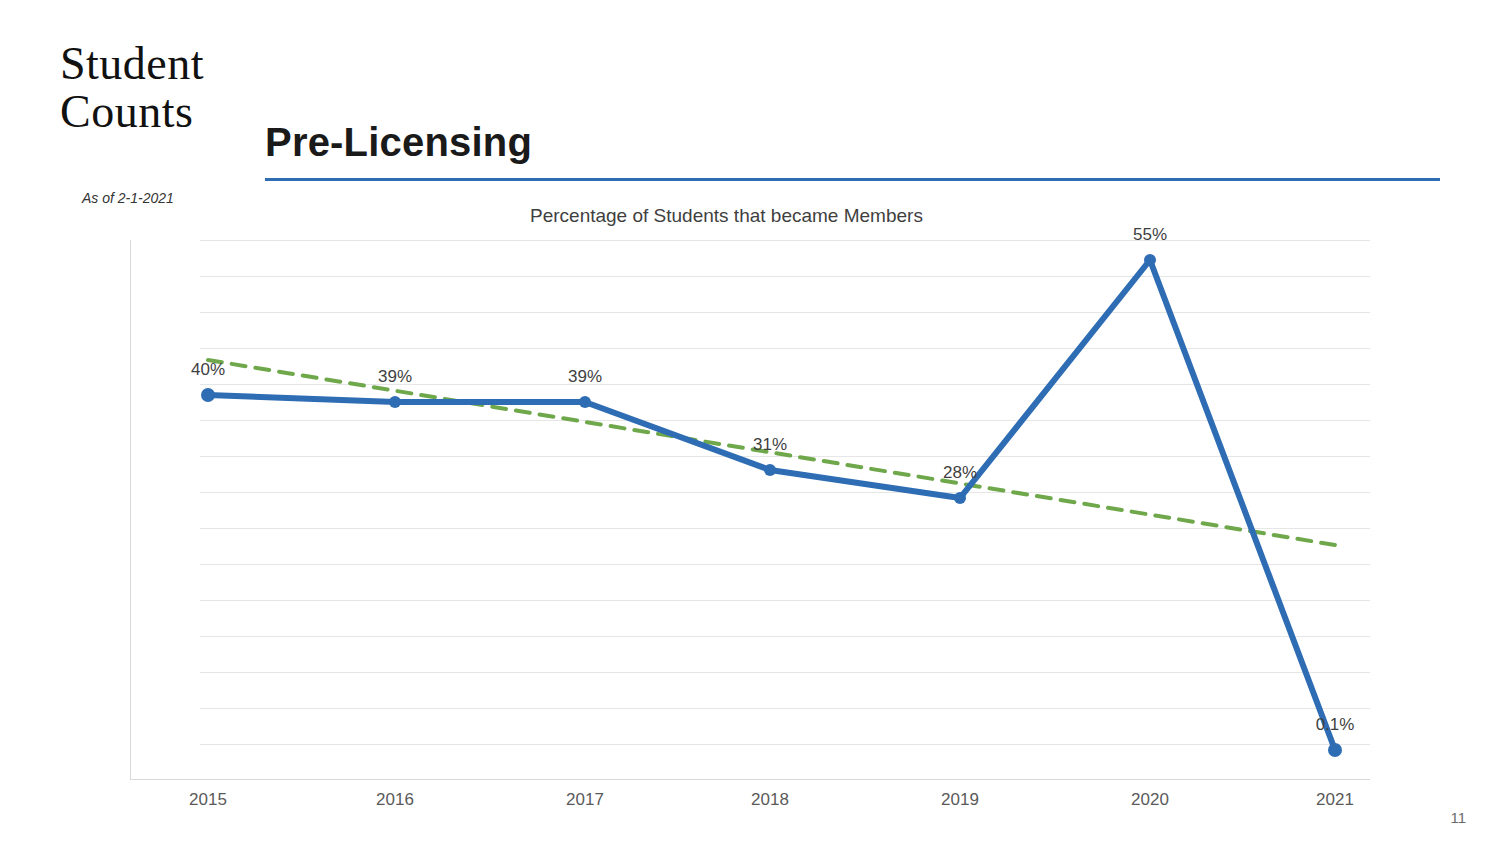Student Counts
Pre-Licensing
As of 2-1-2021
Percentage of Students that became Members
40% 39% 39% 31% 28% 55% 0.1%
2015 2016 2017 2018 2019 2020 2021
11